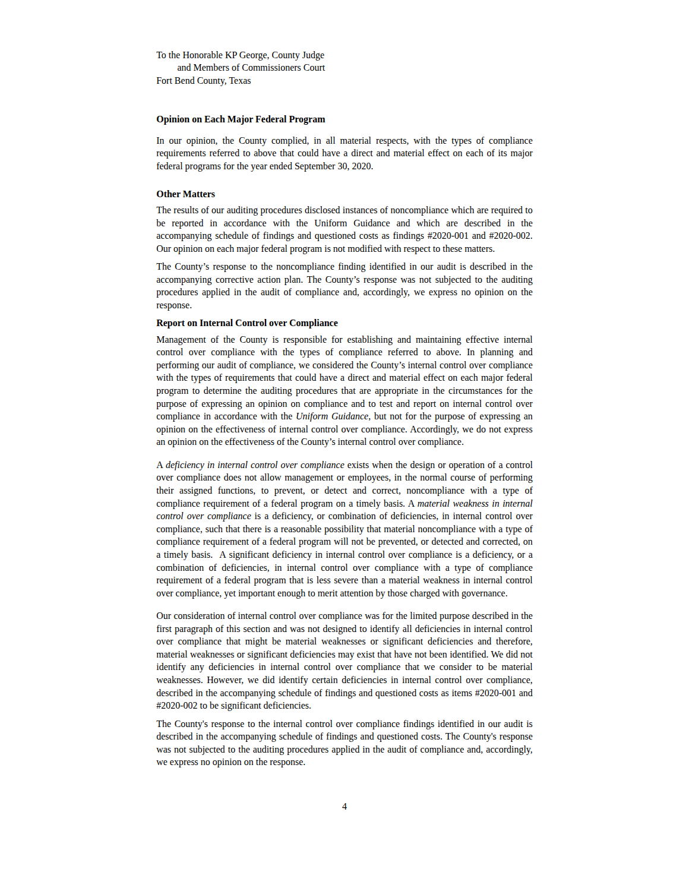To the Honorable KP George, County Judge
and Members of Commissioners Court
Fort Bend County, Texas
Opinion on Each Major Federal Program
In our opinion, the County complied, in all material respects, with the types of compliance requirements referred to above that could have a direct and material effect on each of its major federal programs for the year ended September 30, 2020.
Other Matters
The results of our auditing procedures disclosed instances of noncompliance which are required to be reported in accordance with the Uniform Guidance and which are described in the accompanying schedule of findings and questioned costs as findings #2020-001 and #2020-002. Our opinion on each major federal program is not modified with respect to these matters.
The County’s response to the noncompliance finding identified in our audit is described in the accompanying corrective action plan. The County’s response was not subjected to the auditing procedures applied in the audit of compliance and, accordingly, we express no opinion on the response.
Report on Internal Control over Compliance
Management of the County is responsible for establishing and maintaining effective internal control over compliance with the types of compliance referred to above. In planning and performing our audit of compliance, we considered the County’s internal control over compliance with the types of requirements that could have a direct and material effect on each major federal program to determine the auditing procedures that are appropriate in the circumstances for the purpose of expressing an opinion on compliance and to test and report on internal control over compliance in accordance with the Uniform Guidance, but not for the purpose of expressing an opinion on the effectiveness of internal control over compliance. Accordingly, we do not express an opinion on the effectiveness of the County’s internal control over compliance.
A deficiency in internal control over compliance exists when the design or operation of a control over compliance does not allow management or employees, in the normal course of performing their assigned functions, to prevent, or detect and correct, noncompliance with a type of compliance requirement of a federal program on a timely basis. A material weakness in internal control over compliance is a deficiency, or combination of deficiencies, in internal control over compliance, such that there is a reasonable possibility that material noncompliance with a type of compliance requirement of a federal program will not be prevented, or detected and corrected, on a timely basis. A significant deficiency in internal control over compliance is a deficiency, or a combination of deficiencies, in internal control over compliance with a type of compliance requirement of a federal program that is less severe than a material weakness in internal control over compliance, yet important enough to merit attention by those charged with governance.
Our consideration of internal control over compliance was for the limited purpose described in the first paragraph of this section and was not designed to identify all deficiencies in internal control over compliance that might be material weaknesses or significant deficiencies and therefore, material weaknesses or significant deficiencies may exist that have not been identified. We did not identify any deficiencies in internal control over compliance that we consider to be material weaknesses. However, we did identify certain deficiencies in internal control over compliance, described in the accompanying schedule of findings and questioned costs as items #2020-001 and #2020-002 to be significant deficiencies.
The County's response to the internal control over compliance findings identified in our audit is described in the accompanying schedule of findings and questioned costs. The County's response was not subjected to the auditing procedures applied in the audit of compliance and, accordingly, we express no opinion on the response.
4